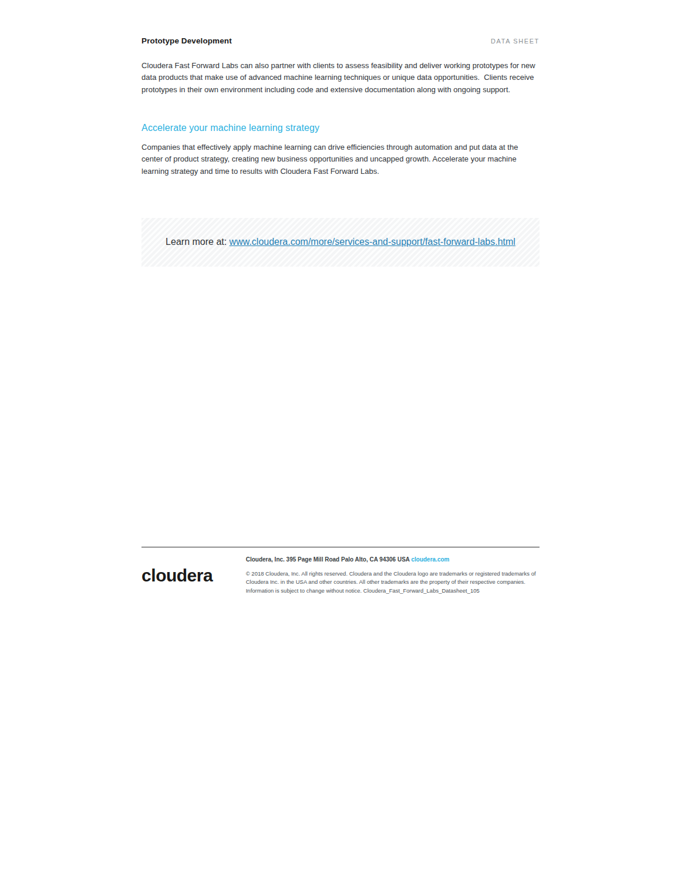Prototype Development
DATA SHEET
Cloudera Fast Forward Labs can also partner with clients to assess feasibility and deliver working prototypes for new data products that make use of advanced machine learning techniques or unique data opportunities. Clients receive prototypes in their own environment including code and extensive documentation along with ongoing support.
Accelerate your machine learning strategy
Companies that effectively apply machine learning can drive efficiencies through automation and put data at the center of product strategy, creating new business opportunities and uncapped growth. Accelerate your machine learning strategy and time to results with Cloudera Fast Forward Labs.
Learn more at: www.cloudera.com/more/services-and-support/fast-forward-labs.html
cloudera
Cloudera, Inc. 395 Page Mill Road Palo Alto, CA 94306 USA cloudera.com
© 2018 Cloudera, Inc. All rights reserved. Cloudera and the Cloudera logo are trademarks or registered trademarks of Cloudera Inc. in the USA and other countries. All other trademarks are the property of their respective companies. Information is subject to change without notice. Cloudera_Fast_Forward_Labs_Datasheet_105